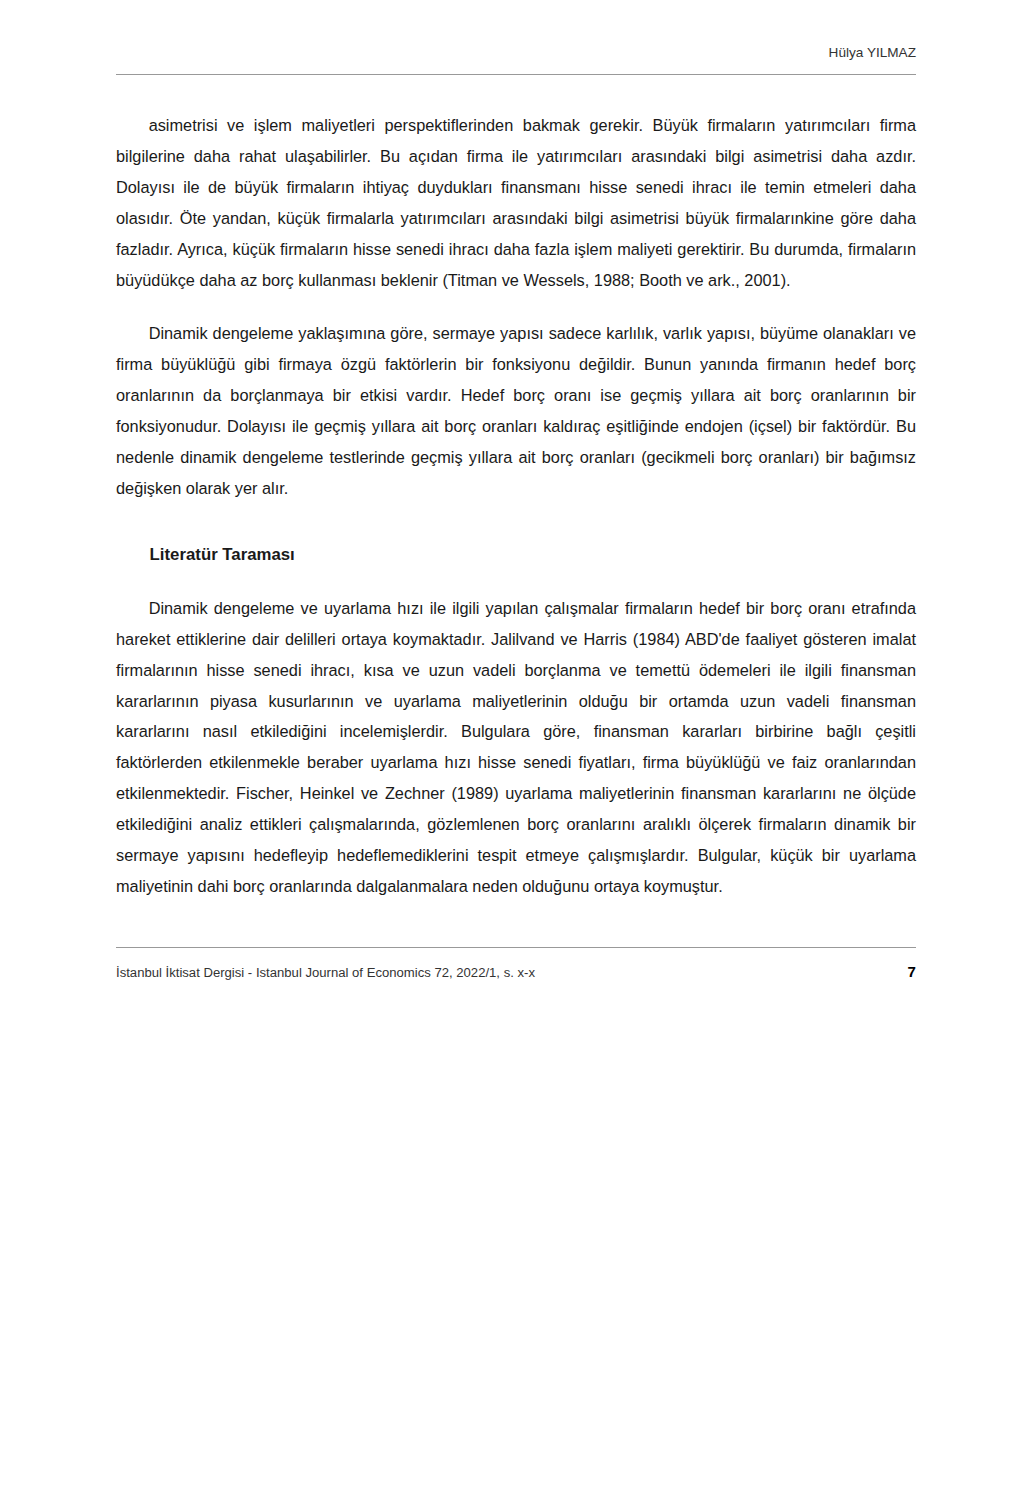Hülya YILMAZ
asimetrisi ve işlem maliyetleri perspektiflerinden bakmak gerekir. Büyük firmaların yatırımcıları firma bilgilerine daha rahat ulaşabilirler. Bu açıdan firma ile yatırımcıları arasındaki bilgi asimetrisi daha azdır. Dolayısı ile de büyük firmaların ihtiyaç duydukları finansmanı hisse senedi ihracı ile temin etmeleri daha olasıdır. Öte yandan, küçük firmalarla yatırımcıları arasındaki bilgi asimetrisi büyük firmalarınkine göre daha fazladır. Ayrıca, küçük firmaların hisse senedi ihracı daha fazla işlem maliyeti gerektirir. Bu durumda, firmaların büyüdükçe daha az borç kullanması beklenir (Titman ve Wessels, 1988; Booth ve ark., 2001).
Dinamik dengeleme yaklaşımına göre, sermaye yapısı sadece karlılık, varlık yapısı, büyüme olanakları ve firma büyüklüğü gibi firmaya özgü faktörlerin bir fonksiyonu değildir. Bunun yanında firmanın hedef borç oranlarının da borçlanmaya bir etkisi vardır. Hedef borç oranı ise geçmiş yıllara ait borç oranlarının bir fonksiyonudur. Dolayısı ile geçmiş yıllara ait borç oranları kaldıraç eşitliğinde endojen (içsel) bir faktördür. Bu nedenle dinamik dengeleme testlerinde geçmiş yıllara ait borç oranları (gecikmeli borç oranları) bir bağımsız değişken olarak yer alır.
Literatür Taraması
Dinamik dengeleme ve uyarlama hızı ile ilgili yapılan çalışmalar firmaların hedef bir borç oranı etrafında hareket ettiklerine dair delilleri ortaya koymaktadır. Jalilvand ve Harris (1984) ABD'de faaliyet gösteren imalat firmalarının hisse senedi ihracı, kısa ve uzun vadeli borçlanma ve temettü ödemeleri ile ilgili finansman kararlarının piyasa kusurlarının ve uyarlama maliyetlerinin olduğu bir ortamda uzun vadeli finansman kararlarını nasıl etkilediğini incelemişlerdir. Bulgulara göre, finansman kararları birbirine bağlı çeşitli faktörlerden etkilenmekle beraber uyarlama hızı hisse senedi fiyatları, firma büyüklüğü ve faiz oranlarından etkilenmektedir. Fischer, Heinkel ve Zechner (1989) uyarlama maliyetlerinin finansman kararlarını ne ölçüde etkilediğini analiz ettikleri çalışmalarında, gözlemlenen borç oranlarını aralıklı ölçerek firmaların dinamik bir sermaye yapısını hedefleyip hedeflemediklerini tespit etmeye çalışmışlardır. Bulgular, küçük bir uyarlama maliyetinin dahi borç oranlarında dalgalanmalara neden olduğunu ortaya koymuştur.
İstanbul İktisat Dergisi - Istanbul Journal of Economics 72, 2022/1, s. x-x 7